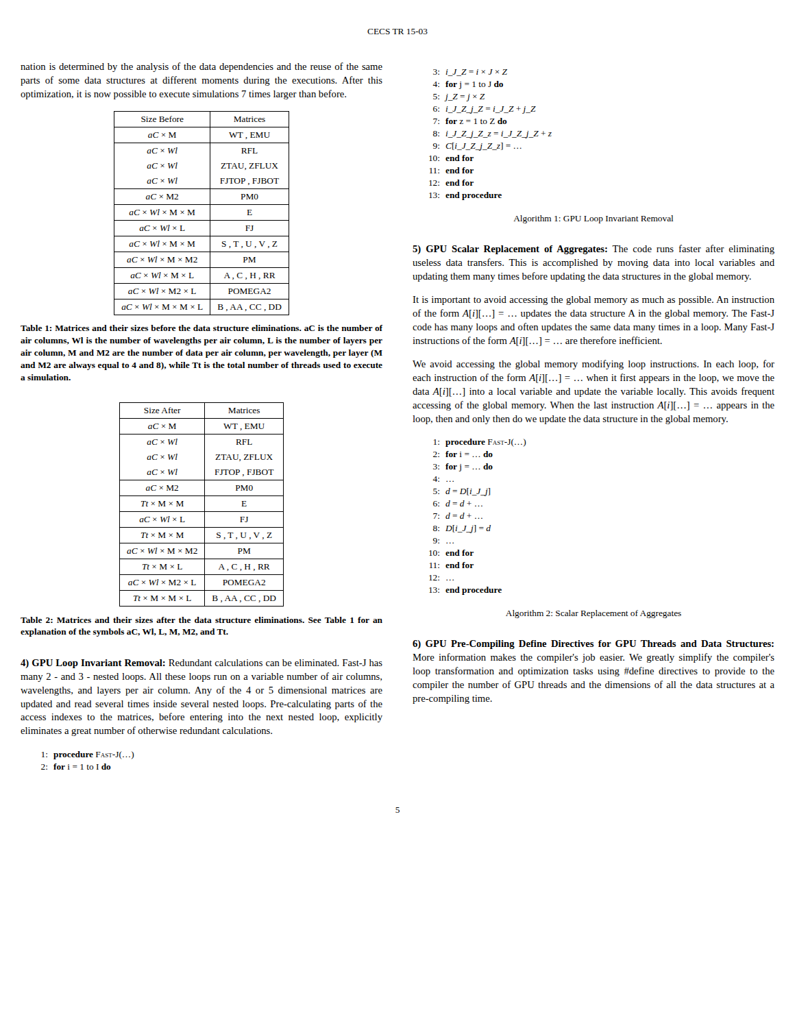CECS TR 15-03
nation is determined by the analysis of the data dependencies and the reuse of the same parts of some data structures at different moments during the executions. After this optimization, it is now possible to execute simulations 7 times larger than before.
| Size Before | Matrices |
| aC × M | WT , EMU |
| aC × Wl | RFL |
| aC × Wl | ZTAU, ZFLUX |
| aC × Wl | FJTOP , FJBOT |
| aC × M2 | PM0 |
| aC × Wl × M × M | E |
| aC × Wl × L | FJ |
| aC × Wl × M × M | S , T , U , V , Z |
| aC × Wl × M × M2 | PM |
| aC × Wl × M × L | A , C , H , RR |
| aC × Wl × M2 × L | POMEGA2 |
| aC × Wl × M × M × L | B , AA , CC , DD |
Table 1: Matrices and their sizes before the data structure eliminations. aC is the number of air columns, Wl is the number of wavelengths per air column, L is the number of layers per air column, M and M2 are the number of data per air column, per wavelength, per layer (M and M2 are always equal to 4 and 8), while Tt is the total number of threads used to execute a simulation.
| Size After | Matrices |
| aC × M | WT , EMU |
| aC × Wl | RFL |
| aC × Wl | ZTAU, ZFLUX |
| aC × Wl | FJTOP , FJBOT |
| aC × M2 | PM0 |
| Tt × M × M | E |
| aC × Wl × L | FJ |
| Tt × M × M | S , T , U , V , Z |
| aC × Wl × M × M2 | PM |
| Tt × M × L | A , C , H , RR |
| aC × Wl × M2 × L | POMEGA2 |
| Tt × M × M × L | B , AA , CC , DD |
Table 2: Matrices and their sizes after the data structure eliminations. See Table 1 for an explanation of the symbols aC, Wl, L, M, M2, and Tt.
4) GPU Loop Invariant Removal: Redundant calculations can be eliminated. Fast-J has many 2 - and 3 - nested loops. All these loops run on a variable number of air columns, wavelengths, and layers per air column. Any of the 4 or 5 dimensional matrices are updated and read several times inside several nested loops. Pre-calculating parts of the access indexes to the matrices, before entering into the next nested loop, explicitly eliminates a great number of otherwise redundant calculations.
| 1: | procedure Fast-J (…) |
| 2: | for i = 1 to I do |
| 3: | i_J_Z = i × J × Z |
| 4: | for j = 1 to J do |
| 5: | j_Z = j × Z |
| 6: | i_J_Z_j_Z = i_J_Z + j_Z |
| 7: | for z = 1 to Z do |
| 8: | i_J_Z_j_Z_z = i_J_Z_j_Z + z |
| 9: | C [ i_J_Z_j_Z_z ] = … |
| 10: | end for |
| 11: | end for |
| 12: | end for |
| 13: | end procedure |
Algorithm 1: GPU Loop Invariant Removal
5) GPU Scalar Replacement of Aggregates: The code runs faster after eliminating useless data transfers. This is accomplished by moving data into local variables and updating them many times before updating the data structures in the global memory.
It is important to avoid accessing the global memory as much as possible. An instruction of the form A[i][…] = … updates the data structure A in the global memory. The Fast-J code has many loops and often updates the same data many times in a loop. Many Fast-J instructions of the form A[i][…] = … are therefore inefficient.
We avoid accessing the global memory modifying loop instructions. In each loop, for each instruction of the form A[i][…] = … when it first appears in the loop, we move the data A[i][…] into a local variable and update the variable locally. This avoids frequent accessing of the global memory. When the last instruction A[i][…] = … appears in the loop, then and only then do we update the data structure in the global memory.
| 1: | procedure Fast-J (…) |
| 2: | for i = … do |
| 3: | for j = … do |
| 4: | … |
| 5: | d = D [ i_J_j ] |
| 6: | d = d + … |
| 7: | d = d + … |
| 8: | D [ i_J_j ] = d |
| 9: | … |
| 10: | end for |
| 11: | end for |
| 12: | … |
| 13: | end procedure |
Algorithm 2: Scalar Replacement of Aggregates
6) GPU Pre-Compiling Define Directives for GPU Threads and Data Structures: More information makes the compiler's job easier. We greatly simplify the compiler's loop transformation and optimization tasks using #define directives to provide to the compiler the number of GPU threads and the dimensions of all the data structures at a pre-compiling time.
5